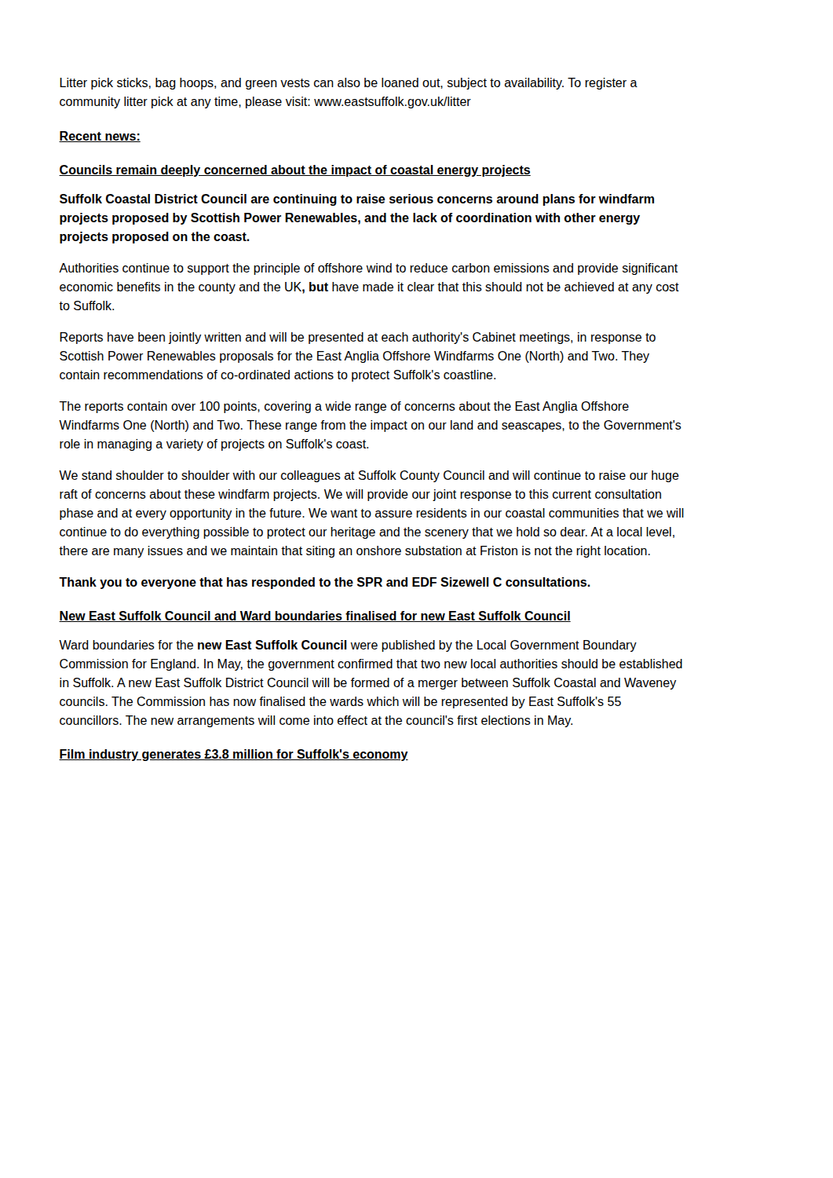Litter pick sticks, bag hoops, and green vests can also be loaned out, subject to availability. To register a community litter pick at any time, please visit: www.eastsuffolk.gov.uk/litter
Recent news:
Councils remain deeply concerned about the impact of coastal energy projects
Suffolk Coastal District Council are continuing to raise serious concerns around plans for windfarm projects proposed by Scottish Power Renewables, and the lack of coordination with other energy projects proposed on the coast.
Authorities continue to support the principle of offshore wind to reduce carbon emissions and provide significant economic benefits in the county and the UK, but have made it clear that this should not be achieved at any cost to Suffolk.
Reports have been jointly written and will be presented at each authority's Cabinet meetings, in response to Scottish Power Renewables proposals for the East Anglia Offshore Windfarms One (North) and Two. They contain recommendations of co-ordinated actions to protect Suffolk's coastline.
The reports contain over 100 points, covering a wide range of concerns about the East Anglia Offshore Windfarms One (North) and Two. These range from the impact on our land and seascapes, to the Government's role in managing a variety of projects on Suffolk's coast.
We stand shoulder to shoulder with our colleagues at Suffolk County Council and will continue to raise our huge raft of concerns about these windfarm projects. We will provide our joint response to this current consultation phase and at every opportunity in the future. We want to assure residents in our coastal communities that we will continue to do everything possible to protect our heritage and the scenery that we hold so dear. At a local level, there are many issues and we maintain that siting an onshore substation at Friston is not the right location.
Thank you to everyone that has responded to the SPR and EDF Sizewell C consultations.
New East Suffolk Council and Ward boundaries finalised for new East Suffolk Council
Ward boundaries for the new East Suffolk Council were published by the Local Government Boundary Commission for England. In May, the government confirmed that two new local authorities should be established in Suffolk. A new East Suffolk District Council will be formed of a merger between Suffolk Coastal and Waveney councils. The Commission has now finalised the wards which will be represented by East Suffolk's 55 councillors. The new arrangements will come into effect at the council's first elections in May.
Film industry generates £3.8 million for Suffolk's economy